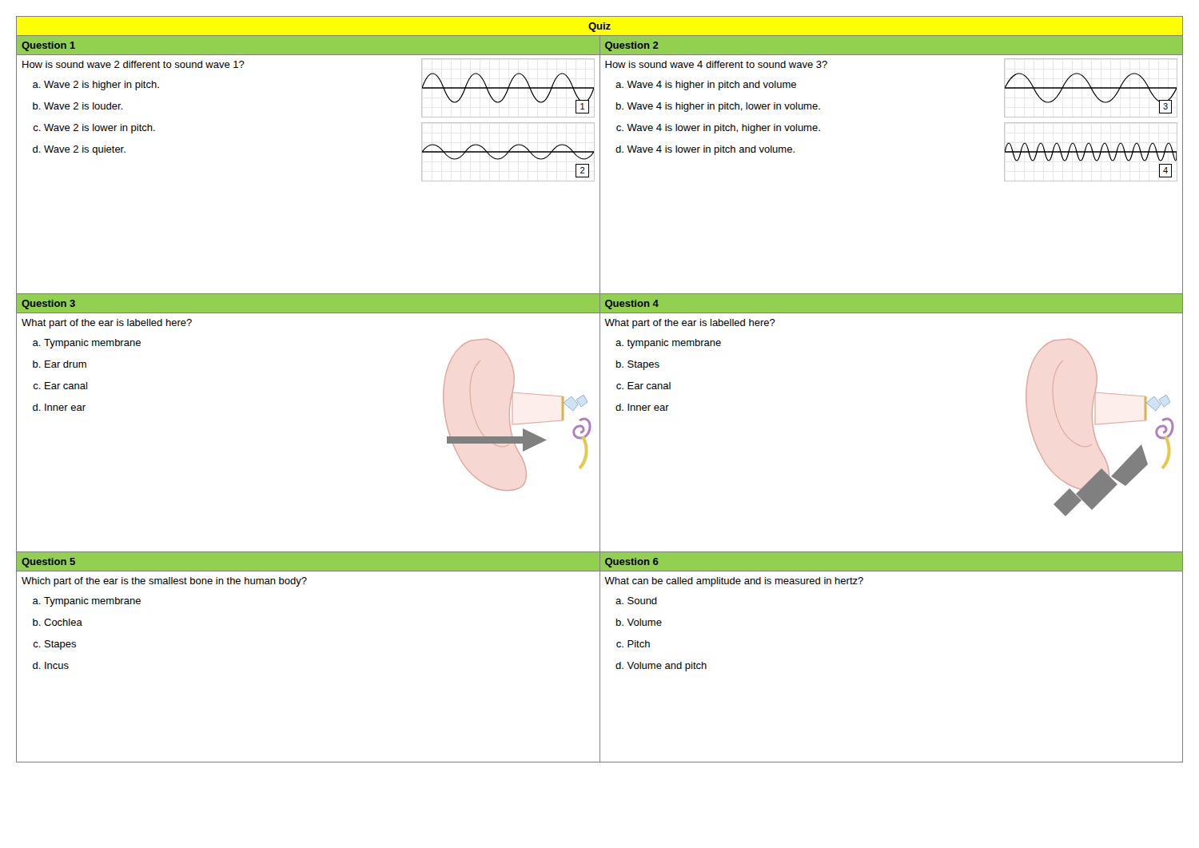| Quiz |
| Question 1 | Question 2 |
| 1 2 How is sound wave 2 different to sound wave 1? Wave 2 is higher in pitch. Wave 2 is louder. Wave 2 is lower in pitch. Wave 2 is quieter. | 3 4 How is sound wave 4 different to sound wave 3? Wave 4 is higher in pitch and volume Wave 4 is higher in pitch, lower in volume. Wave 4 is lower in pitch, higher in volume. Wave 4 is lower in pitch and volume. |
| Question 3 | Question 4 |
| What part of the ear is labelled here? Tympanic membrane Ear drum Ear canal Inner ear | What part of the ear is labelled here? tympanic membrane Stapes Ear canal Inner ear |
| Question 5 | Question 6 |
| Which part of the ear is the smallest bone in the human body? Tympanic membrane Cochlea Stapes Incus | What can be called amplitude and is measured in hertz? Sound Volume Pitch Volume and pitch |